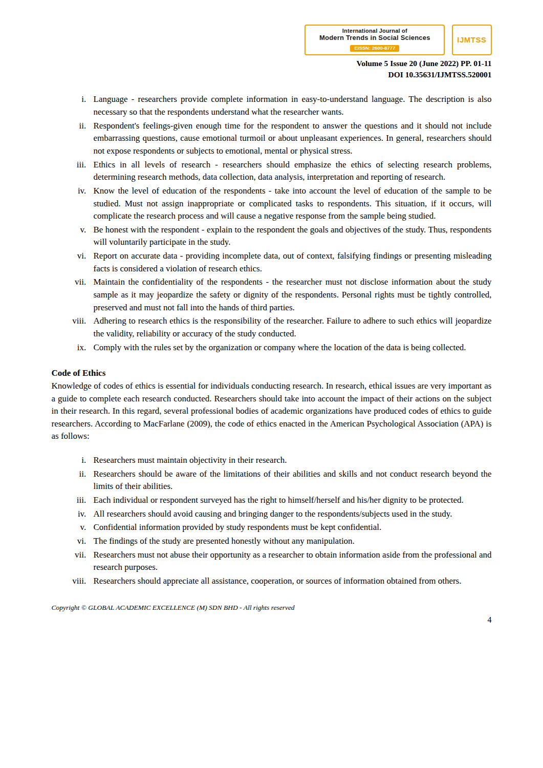International Journal of
Modern Trends in Social Sciences
EISSN: 2600-8777
IJMTSS
Volume 5 Issue 20 (June 2022) PP. 01-11
DOI 10.35631/IJMTSS.520001
Language - researchers provide complete information in easy-to-understand language. The description is also necessary so that the respondents understand what the researcher wants.
Respondent's feelings-given enough time for the respondent to answer the questions and it should not include embarrassing questions, cause emotional turmoil or about unpleasant experiences. In general, researchers should not expose respondents or subjects to emotional, mental or physical stress.
Ethics in all levels of research - researchers should emphasize the ethics of selecting research problems, determining research methods, data collection, data analysis, interpretation and reporting of research.
Know the level of education of the respondents - take into account the level of education of the sample to be studied. Must not assign inappropriate or complicated tasks to respondents. This situation, if it occurs, will complicate the research process and will cause a negative response from the sample being studied.
Be honest with the respondent - explain to the respondent the goals and objectives of the study. Thus, respondents will voluntarily participate in the study.
Report on accurate data - providing incomplete data, out of context, falsifying findings or presenting misleading facts is considered a violation of research ethics.
Maintain the confidentiality of the respondents - the researcher must not disclose information about the study sample as it may jeopardize the safety or dignity of the respondents. Personal rights must be tightly controlled, preserved and must not fall into the hands of third parties.
Adhering to research ethics is the responsibility of the researcher. Failure to adhere to such ethics will jeopardize the validity, reliability or accuracy of the study conducted.
Comply with the rules set by the organization or company where the location of the data is being collected.
Code of Ethics
Knowledge of codes of ethics is essential for individuals conducting research. In research, ethical issues are very important as a guide to complete each research conducted. Researchers should take into account the impact of their actions on the subject in their research. In this regard, several professional bodies of academic organizations have produced codes of ethics to guide researchers. According to MacFarlane (2009), the code of ethics enacted in the American Psychological Association (APA) is as follows:
Researchers must maintain objectivity in their research.
Researchers should be aware of the limitations of their abilities and skills and not conduct research beyond the limits of their abilities.
Each individual or respondent surveyed has the right to himself/herself and his/her dignity to be protected.
All researchers should avoid causing and bringing danger to the respondents/subjects used in the study.
Confidential information provided by study respondents must be kept confidential.
The findings of the study are presented honestly without any manipulation.
Researchers must not abuse their opportunity as a researcher to obtain information aside from the professional and research purposes.
Researchers should appreciate all assistance, cooperation, or sources of information obtained from others.
Copyright © GLOBAL ACADEMIC EXCELLENCE (M) SDN BHD - All rights reserved
4